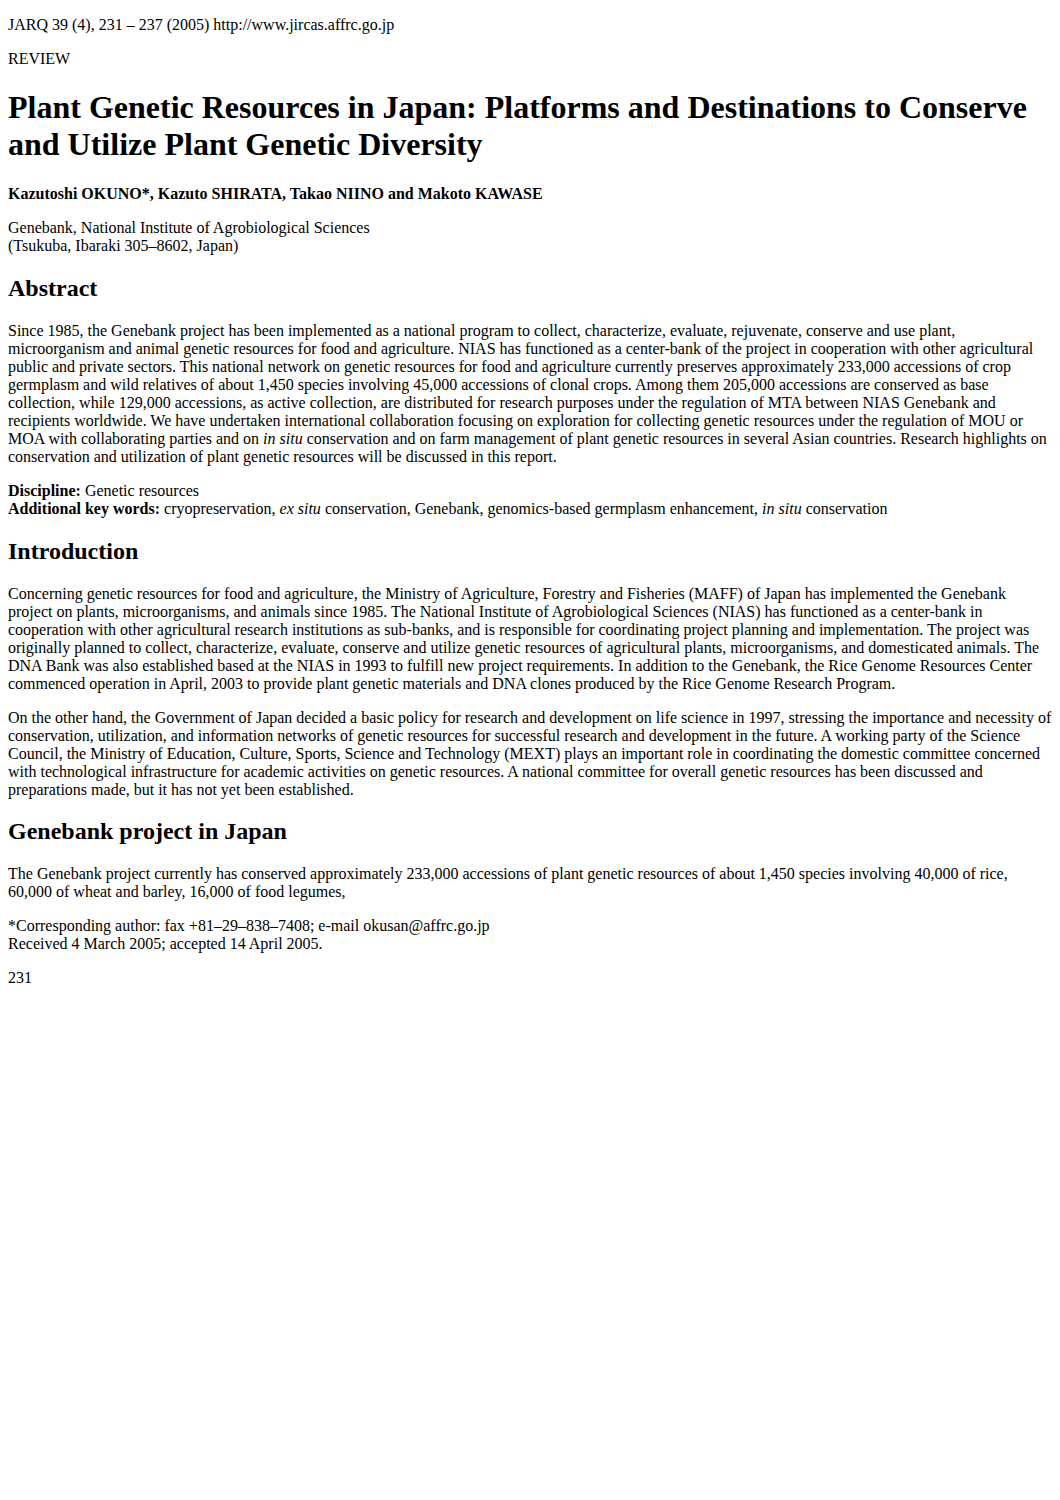JARQ 39 (4), 231 – 237 (2005) http://www.jircas.affrc.go.jp
REVIEW
Plant Genetic Resources in Japan: Platforms and Destinations to Conserve and Utilize Plant Genetic Diversity
Kazutoshi OKUNO*, Kazuto SHIRATA, Takao NIINO and Makoto KAWASE
Genebank, National Institute of Agrobiological Sciences
(Tsukuba, Ibaraki 305–8602, Japan)
Abstract
Since 1985, the Genebank project has been implemented as a national program to collect, characterize, evaluate, rejuvenate, conserve and use plant, microorganism and animal genetic resources for food and agriculture. NIAS has functioned as a center-bank of the project in cooperation with other agricultural public and private sectors. This national network on genetic resources for food and agriculture currently preserves approximately 233,000 accessions of crop germplasm and wild relatives of about 1,450 species involving 45,000 accessions of clonal crops. Among them 205,000 accessions are conserved as base collection, while 129,000 accessions, as active collection, are distributed for research purposes under the regulation of MTA between NIAS Genebank and recipients worldwide. We have undertaken international collaboration focusing on exploration for collecting genetic resources under the regulation of MOU or MOA with collaborating parties and on in situ conservation and on farm management of plant genetic resources in several Asian countries. Research highlights on conservation and utilization of plant genetic resources will be discussed in this report.
Discipline: Genetic resources
Additional key words: cryopreservation, ex situ conservation, Genebank, genomics-based germplasm enhancement, in situ conservation
Introduction
Concerning genetic resources for food and agriculture, the Ministry of Agriculture, Forestry and Fisheries (MAFF) of Japan has implemented the Genebank project on plants, microorganisms, and animals since 1985. The National Institute of Agrobiological Sciences (NIAS) has functioned as a center-bank in cooperation with other agricultural research institutions as sub-banks, and is responsible for coordinating project planning and implementation. The project was originally planned to collect, characterize, evaluate, conserve and utilize genetic resources of agricultural plants, microorganisms, and domesticated animals. The DNA Bank was also established based at the NIAS in 1993 to fulfill new project requirements. In addition to the Genebank, the Rice Genome Resources Center commenced operation in April, 2003 to provide plant genetic materials and DNA clones produced by the Rice Genome Research Program.
On the other hand, the Government of Japan decided a basic policy for research and development on life science in 1997, stressing the importance and necessity of conservation, utilization, and information networks of genetic resources for successful research and development in the future. A working party of the Science Council, the Ministry of Education, Culture, Sports, Science and Technology (MEXT) plays an important role in coordinating the domestic committee concerned with technological infrastructure for academic activities on genetic resources. A national committee for overall genetic resources has been discussed and preparations made, but it has not yet been established.
Genebank project in Japan
The Genebank project currently has conserved approximately 233,000 accessions of plant genetic resources of about 1,450 species involving 40,000 of rice, 60,000 of wheat and barley, 16,000 of food legumes,
*Corresponding author: fax +81–29–838–7408; e-mail okusan@affrc.go.jp
Received 4 March 2005; accepted 14 April 2005.
231